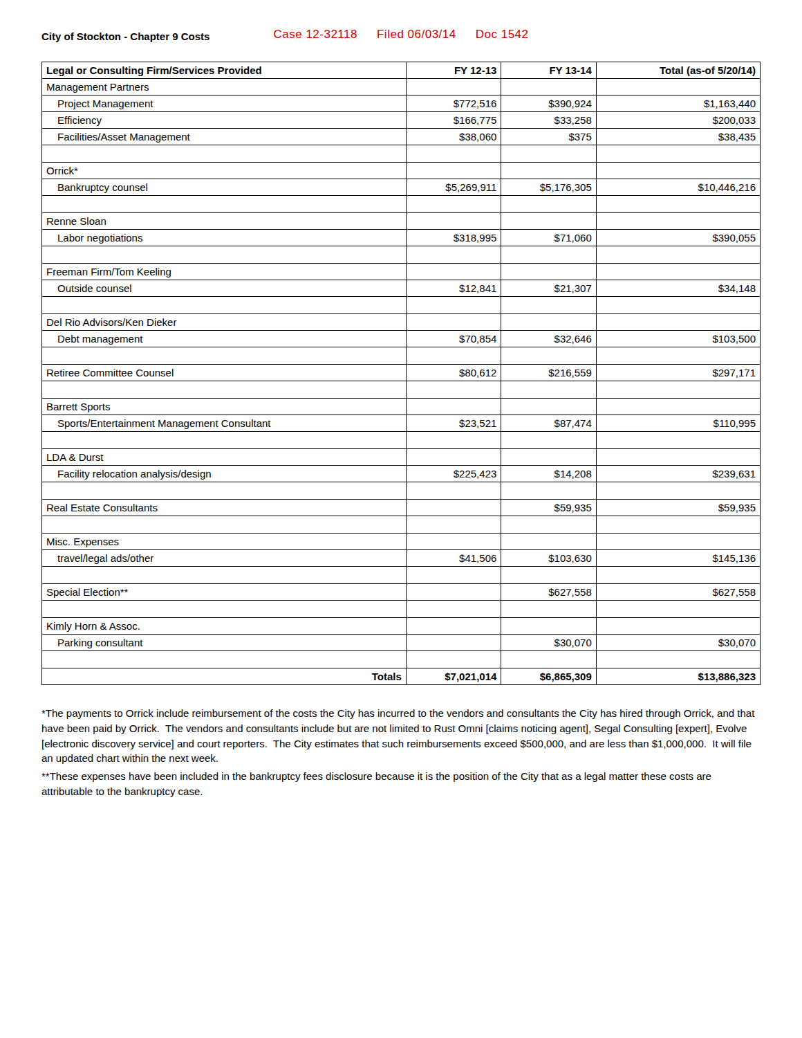Case 12-32118 Filed 06/03/14 Doc 1542
City of Stockton - Chapter 9 Costs
| Legal or Consulting Firm/Services Provided | FY 12-13 | FY 13-14 | Total (as-of 5/20/14) |
| --- | --- | --- | --- |
| Management Partners | | | |
| Project Management | $772,516 | $390,924 | $1,163,440 |
| Efficiency | $166,775 | $33,258 | $200,033 |
| Facilities/Asset Management | $38,060 | $375 | $38,435 |
| Orrick* | | | |
| Bankruptcy counsel | $5,269,911 | $5,176,305 | $10,446,216 |
| Renne Sloan | | | |
| Labor negotiations | $318,995 | $71,060 | $390,055 |
| Freeman Firm/Tom Keeling | | | |
| Outside counsel | $12,841 | $21,307 | $34,148 |
| Del Rio Advisors/Ken Dieker | | | |
| Debt management | $70,854 | $32,646 | $103,500 |
| Retiree Committee Counsel | $80,612 | $216,559 | $297,171 |
| Barrett Sports | | | |
| Sports/Entertainment Management Consultant | $23,521 | $87,474 | $110,995 |
| LDA & Durst | | | |
| Facility relocation analysis/design | $225,423 | $14,208 | $239,631 |
| Real Estate Consultants | | $59,935 | $59,935 |
| Misc. Expenses | | | |
| travel/legal ads/other | $41,506 | $103,630 | $145,136 |
| Special Election** | | $627,558 | $627,558 |
| Kimly Horn & Assoc. | | | |
| Parking consultant | | $30,070 | $30,070 |
| Totals | $7,021,014 | $6,865,309 | $13,886,323 |
*The payments to Orrick include reimbursement of the costs the City has incurred to the vendors and consultants the City has hired through Orrick, and that have been paid by Orrick. The vendors and consultants include but are not limited to Rust Omni [claims noticing agent], Segal Consulting [expert], Evolve [electronic discovery service] and court reporters. The City estimates that such reimbursements exceed $500,000, and are less than $1,000,000. It will file an updated chart within the next week.
**These expenses have been included in the bankruptcy fees disclosure because it is the position of the City that as a legal matter these costs are attributable to the bankruptcy case.